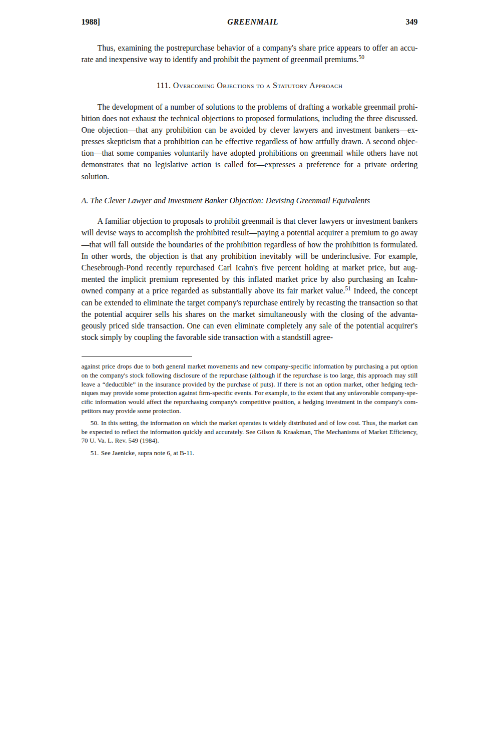1988] GREENMAIL 349
Thus, examining the postrepurchase behavior of a company's share price appears to offer an accurate and inexpensive way to identify and prohibit the payment of greenmail premiums.50
111. Overcoming Objections to a Statutory Approach
The development of a number of solutions to the problems of drafting a workable greenmail prohibition does not exhaust the technical objections to proposed formulations, including the three discussed. One objection—that any prohibition can be avoided by clever lawyers and investment bankers—expresses skepticism that a prohibition can be effective regardless of how artfully drawn. A second objection—that some companies voluntarily have adopted prohibitions on greenmail while others have not demonstrates that no legislative action is called for—expresses a preference for a private ordering solution.
A. The Clever Lawyer and Investment Banker Objection: Devising Greenmail Equivalents
A familiar objection to proposals to prohibit greenmail is that clever lawyers or investment bankers will devise ways to accomplish the prohibited result—paying a potential acquirer a premium to go away—that will fall outside the boundaries of the prohibition regardless of how the prohibition is formulated. In other words, the objection is that any prohibition inevitably will be underinclusive. For example, Chesebrough-Pond recently repurchased Carl Icahn's five percent holding at market price, but augmented the implicit premium represented by this inflated market price by also purchasing an Icahn-owned company at a price regarded as substantially above its fair market value.51 Indeed, the concept can be extended to eliminate the target company's repurchase entirely by recasting the transaction so that the potential acquirer sells his shares on the market simultaneously with the closing of the advantageously priced side transaction. One can even eliminate completely any sale of the potential acquirer's stock simply by coupling the favorable side transaction with a standstill agree-
against price drops due to both general market movements and new company-specific information by purchasing a put option on the company's stock following disclosure of the repurchase (although if the repurchase is too large, this approach may still leave a “deductible” in the insurance provided by the purchase of puts). If there is not an option market, other hedging techniques may provide some protection against firm-specific events. For example, to the extent that any unfavorable company-specific information would affect the repurchasing company's competitive position, a hedging investment in the company's competitors may provide some protection.
50. In this setting, the information on which the market operates is widely distributed and of low cost. Thus, the market can be expected to reflect the information quickly and accurately. See Gilson & Kraakman, The Mechanisms of Market Efficiency, 70 U. Va. L. Rev. 549 (1984).
51. See Jaenicke, supra note 6, at B-11.